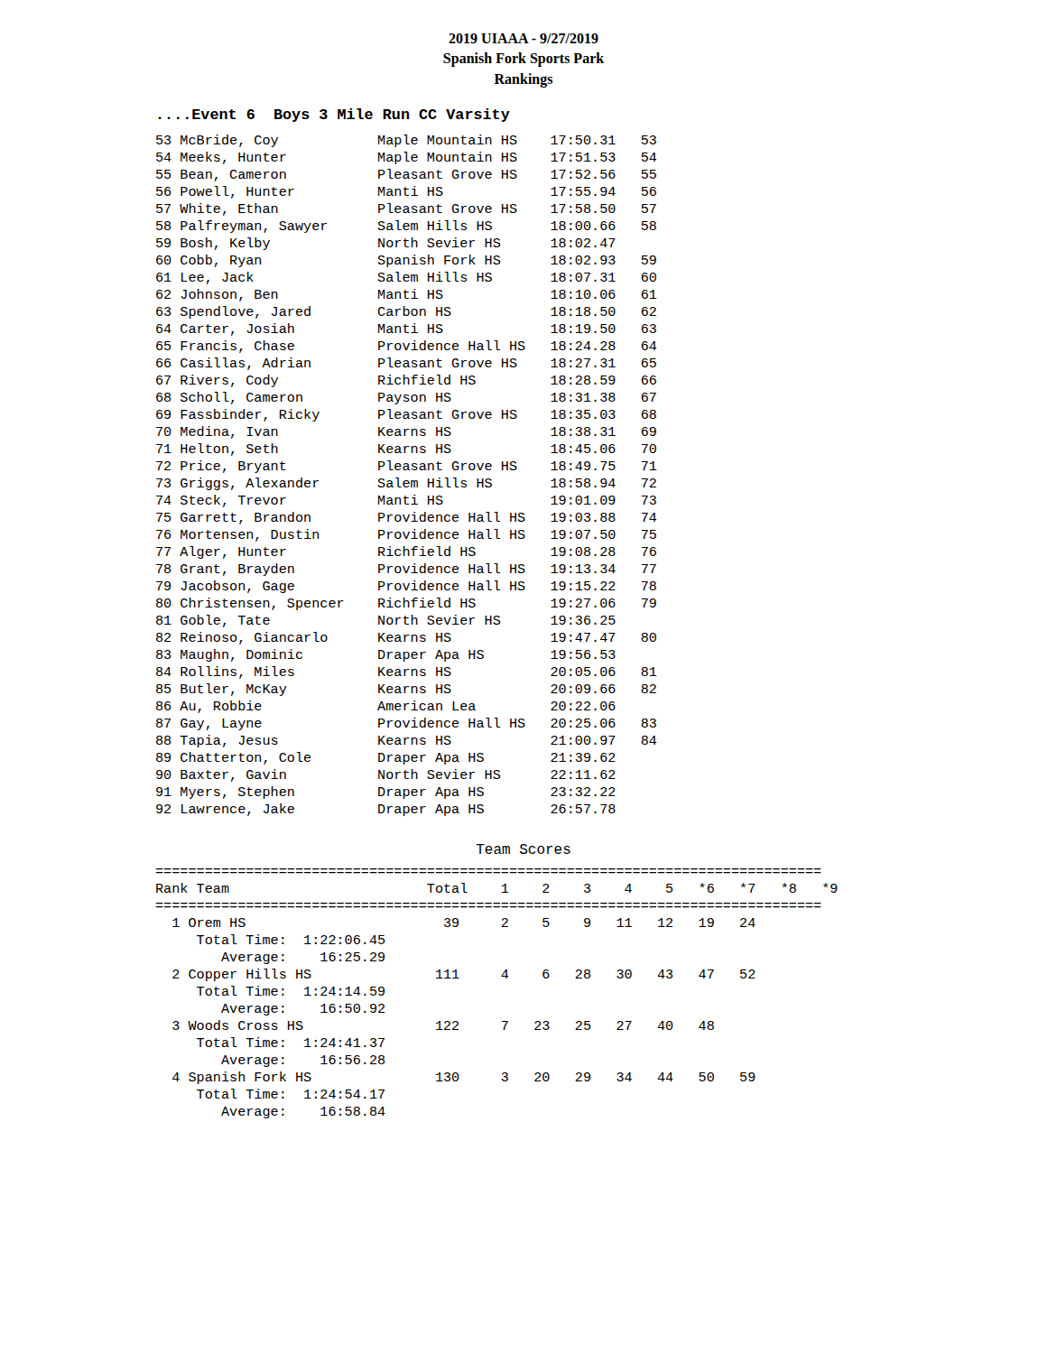2019 UIAAA - 9/27/2019 Spanish Fork Sports Park Rankings
....Event 6 Boys 3 Mile Run CC Varsity
53 McBride, Coy            Maple Mountain HS    17:50.31   53
54 Meeks, Hunter           Maple Mountain HS    17:51.53   54
55 Bean, Cameron           Pleasant Grove HS    17:52.56   55
56 Powell, Hunter          Manti HS             17:55.94   56
57 White, Ethan            Pleasant Grove HS    17:58.50   57
58 Palfreyman, Sawyer      Salem Hills HS       18:00.66   58
59 Bosh, Kelby             North Sevier HS      18:02.47
60 Cobb, Ryan              Spanish Fork HS      18:02.93   59
61 Lee, Jack               Salem Hills HS       18:07.31   60
62 Johnson, Ben            Manti HS             18:10.06   61
63 Spendlove, Jared        Carbon HS            18:18.50   62
64 Carter, Josiah          Manti HS             18:19.50   63
65 Francis, Chase          Providence Hall HS   18:24.28   64
66 Casillas, Adrian        Pleasant Grove HS    18:27.31   65
67 Rivers, Cody            Richfield HS         18:28.59   66
68 Scholl, Cameron         Payson HS            18:31.38   67
69 Fassbinder, Ricky       Pleasant Grove HS    18:35.03   68
70 Medina, Ivan            Kearns HS            18:38.31   69
71 Helton, Seth            Kearns HS            18:45.06   70
72 Price, Bryant           Pleasant Grove HS    18:49.75   71
73 Griggs, Alexander       Salem Hills HS       18:58.94   72
74 Steck, Trevor           Manti HS             19:01.09   73
75 Garrett, Brandon        Providence Hall HS   19:03.88   74
76 Mortensen, Dustin       Providence Hall HS   19:07.50   75
77 Alger, Hunter           Richfield HS         19:08.28   76
78 Grant, Brayden          Providence Hall HS   19:13.34   77
79 Jacobson, Gage          Providence Hall HS   19:15.22   78
80 Christensen, Spencer    Richfield HS         19:27.06   79
81 Goble, Tate             North Sevier HS      19:36.25
82 Reinoso, Giancarlo      Kearns HS            19:47.47   80
83 Maughn, Dominic         Draper Apa HS        19:56.53
84 Rollins, Miles          Kearns HS            20:05.06   81
85 Butler, McKay           Kearns HS            20:09.66   82
86 Au, Robbie              American Lea         20:22.06
87 Gay, Layne              Providence Hall HS   20:25.06   83
88 Tapia, Jesus            Kearns HS            21:00.97   84
89 Chatterton, Cole        Draper Apa HS        21:39.62
90 Baxter, Gavin           North Sevier HS      22:11.62
91 Myers, Stephen          Draper Apa HS        23:32.22
92 Lawrence, Jake          Draper Apa HS        26:57.78
Team Scores
=================================================================================
Rank Team                        Total    1    2    3    4    5   *6   *7   *8   *9
=================================================================================
  1 Orem HS                        39     2    5    9   11   12   19   24
     Total Time:  1:22:06.45
        Average:    16:25.29
  2 Copper Hills HS               111     4    6   28   30   43   47   52
     Total Time:  1:24:14.59
        Average:    16:50.92
  3 Woods Cross HS                122     7   23   25   27   40   48
     Total Time:  1:24:41.37
        Average:    16:56.28
  4 Spanish Fork HS               130     3   20   29   34   44   50   59
     Total Time:  1:24:54.17
        Average:    16:58.84